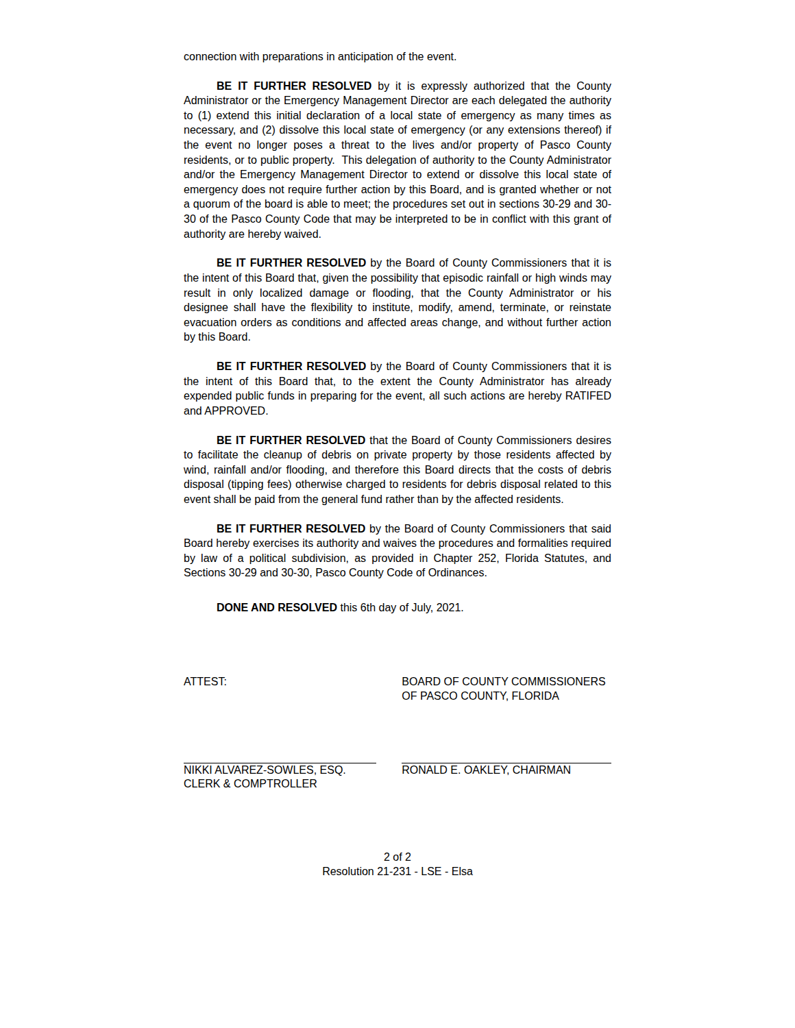connection with preparations in anticipation of the event.
BE IT FURTHER RESOLVED by it is expressly authorized that the County Administrator or the Emergency Management Director are each delegated the authority to (1) extend this initial declaration of a local state of emergency as many times as necessary, and (2) dissolve this local state of emergency (or any extensions thereof) if the event no longer poses a threat to the lives and/or property of Pasco County residents, or to public property. This delegation of authority to the County Administrator and/or the Emergency Management Director to extend or dissolve this local state of emergency does not require further action by this Board, and is granted whether or not a quorum of the board is able to meet; the procedures set out in sections 30-29 and 30-30 of the Pasco County Code that may be interpreted to be in conflict with this grant of authority are hereby waived.
BE IT FURTHER RESOLVED by the Board of County Commissioners that it is the intent of this Board that, given the possibility that episodic rainfall or high winds may result in only localized damage or flooding, that the County Administrator or his designee shall have the flexibility to institute, modify, amend, terminate, or reinstate evacuation orders as conditions and affected areas change, and without further action by this Board.
BE IT FURTHER RESOLVED by the Board of County Commissioners that it is the intent of this Board that, to the extent the County Administrator has already expended public funds in preparing for the event, all such actions are hereby RATIFED and APPROVED.
BE IT FURTHER RESOLVED that the Board of County Commissioners desires to facilitate the cleanup of debris on private property by those residents affected by wind, rainfall and/or flooding, and therefore this Board directs that the costs of debris disposal (tipping fees) otherwise charged to residents for debris disposal related to this event shall be paid from the general fund rather than by the affected residents.
BE IT FURTHER RESOLVED by the Board of County Commissioners that said Board hereby exercises its authority and waives the procedures and formalities required by law of a political subdivision, as provided in Chapter 252, Florida Statutes, and Sections 30-29 and 30-30, Pasco County Code of Ordinances.
DONE AND RESOLVED this 6th day of July, 2021.
| ATTEST: | | BOARD OF COUNTY COMMISSIONERS OF PASCO COUNTY, FLORIDA |
| NIKKI ALVAREZ-SOWLES, ESQ. CLERK & COMPTROLLER | | RONALD E. OAKLEY, CHAIRMAN |
2 of 2
Resolution 21-231 - LSE - Elsa